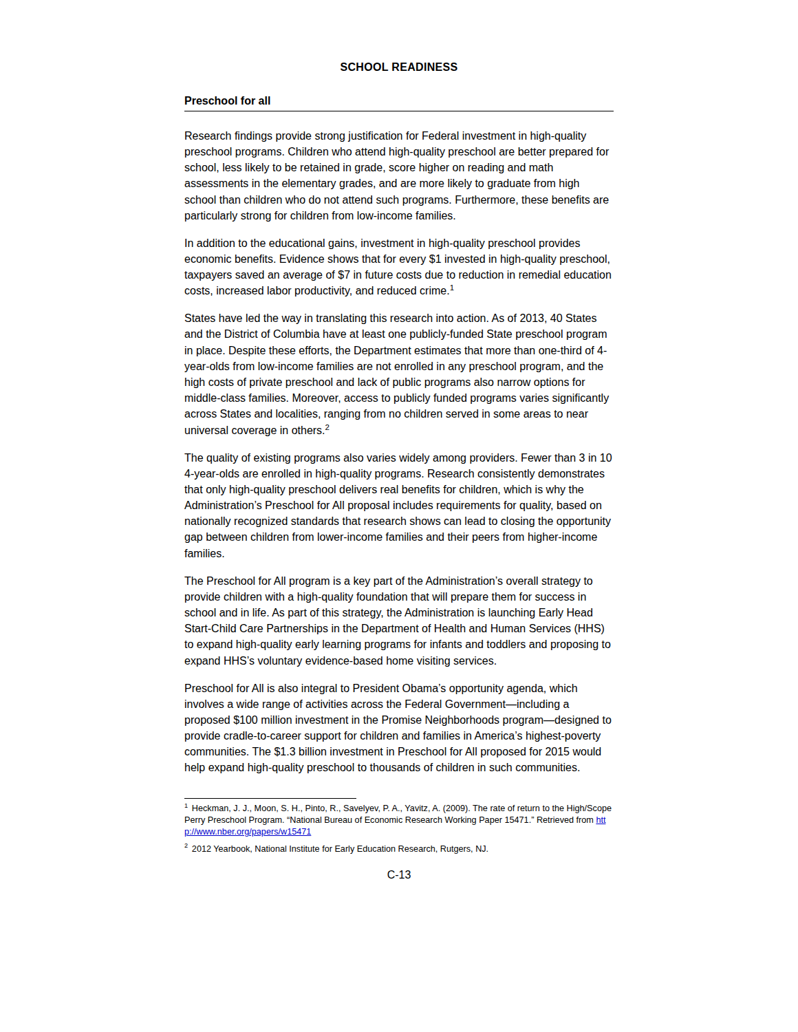SCHOOL READINESS
Preschool for all
Research findings provide strong justification for Federal investment in high-quality preschool programs. Children who attend high-quality preschool are better prepared for school, less likely to be retained in grade, score higher on reading and math assessments in the elementary grades, and are more likely to graduate from high school than children who do not attend such programs. Furthermore, these benefits are particularly strong for children from low-income families.
In addition to the educational gains, investment in high-quality preschool provides economic benefits. Evidence shows that for every $1 invested in high-quality preschool, taxpayers saved an average of $7 in future costs due to reduction in remedial education costs, increased labor productivity, and reduced crime.1
States have led the way in translating this research into action. As of 2013, 40 States and the District of Columbia have at least one publicly-funded State preschool program in place. Despite these efforts, the Department estimates that more than one-third of 4-year-olds from low-income families are not enrolled in any preschool program, and the high costs of private preschool and lack of public programs also narrow options for middle-class families. Moreover, access to publicly funded programs varies significantly across States and localities, ranging from no children served in some areas to near universal coverage in others.2
The quality of existing programs also varies widely among providers. Fewer than 3 in 10 4-year-olds are enrolled in high-quality programs. Research consistently demonstrates that only high-quality preschool delivers real benefits for children, which is why the Administration’s Preschool for All proposal includes requirements for quality, based on nationally recognized standards that research shows can lead to closing the opportunity gap between children from lower-income families and their peers from higher-income families.
The Preschool for All program is a key part of the Administration’s overall strategy to provide children with a high-quality foundation that will prepare them for success in school and in life. As part of this strategy, the Administration is launching Early Head Start-Child Care Partnerships in the Department of Health and Human Services (HHS) to expand high-quality early learning programs for infants and toddlers and proposing to expand HHS’s voluntary evidence-based home visiting services.
Preschool for All is also integral to President Obama’s opportunity agenda, which involves a wide range of activities across the Federal Government—including a proposed $100 million investment in the Promise Neighborhoods program—designed to provide cradle-to-career support for children and families in America’s highest-poverty communities. The $1.3 billion investment in Preschool for All proposed for 2015 would help expand high-quality preschool to thousands of children in such communities.
1 Heckman, J. J., Moon, S. H., Pinto, R., Savelyev, P. A., Yavitz, A. (2009). The rate of return to the High/Scope Perry Preschool Program. “National Bureau of Economic Research Working Paper 15471.” Retrieved from http://www.nber.org/papers/w15471
2 2012 Yearbook, National Institute for Early Education Research, Rutgers, NJ.
C-13